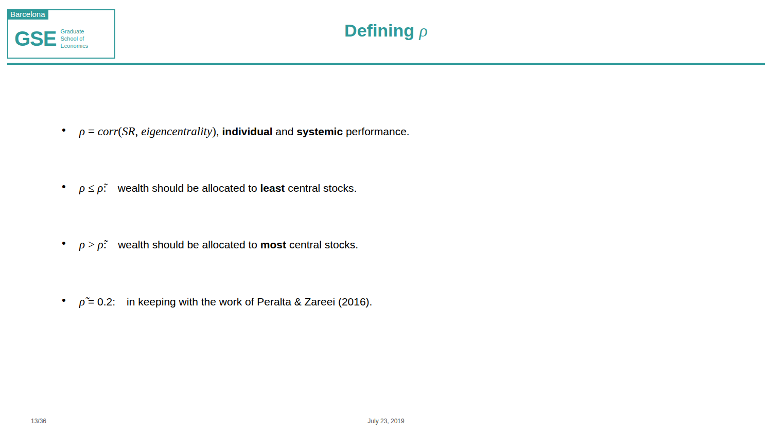Barcelona GSE Graduate
School of
Economics
Defining ρ
ρ = corr(SR, eigencentrality), individual and systemic performance.
ρ ≤ ρ̃: wealth should be allocated to least central stocks.
ρ > ρ̃: wealth should be allocated to most central stocks.
ρ̃ = 0.2: in keeping with the work of Peralta & Zareei (2016).
13/36
July 23, 2019